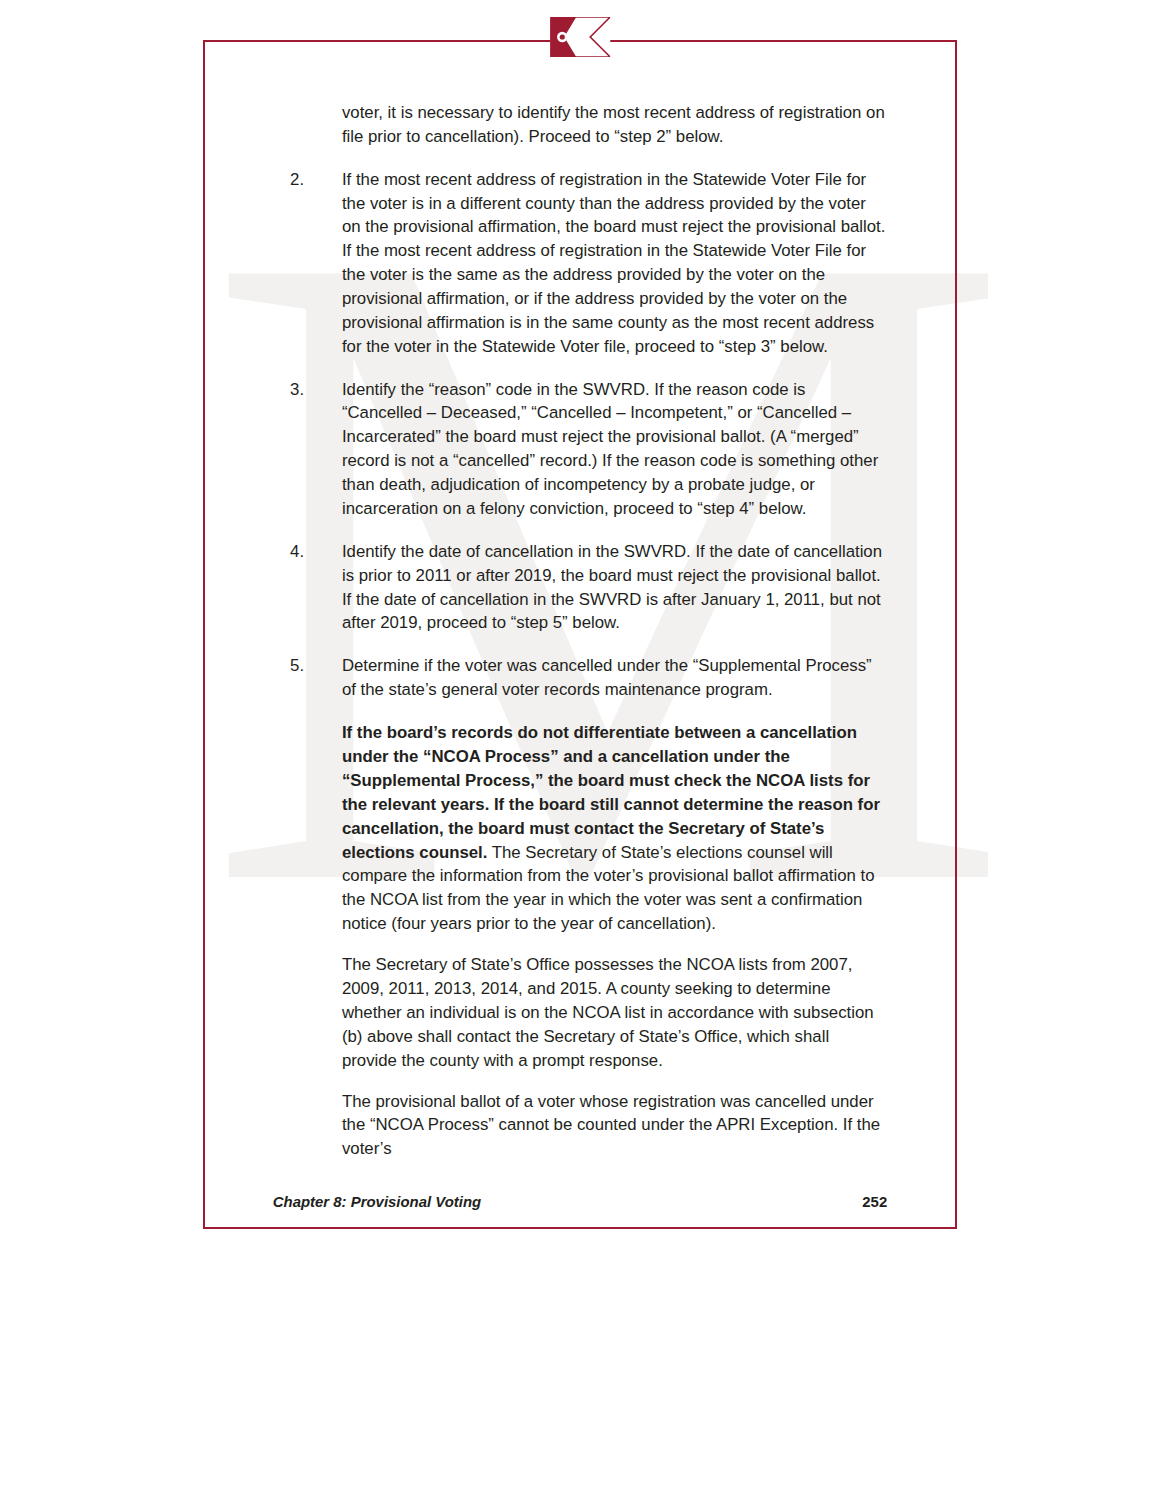M
voter, it is necessary to identify the most recent address of registration on file prior to cancellation). Proceed to “step 2” below.
2. If the most recent address of registration in the Statewide Voter File for the voter is in a different county than the address provided by the voter on the provisional affirmation, the board must reject the provisional ballot. If the most recent address of registration in the Statewide Voter File for the voter is the same as the address provided by the voter on the provisional affirmation, or if the address provided by the voter on the provisional affirmation is in the same county as the most recent address for the voter in the Statewide Voter file, proceed to “step 3” below.
3. Identify the “reason” code in the SWVRD. If the reason code is “Cancelled – Deceased,” “Cancelled – Incompetent,” or “Cancelled – Incarcerated” the board must reject the provisional ballot. (A “merged” record is not a “cancelled” record.) If the reason code is something other than death, adjudication of incompetency by a probate judge, or incarceration on a felony conviction, proceed to “step 4” below.
4. Identify the date of cancellation in the SWVRD. If the date of cancellation is prior to 2011 or after 2019, the board must reject the provisional ballot. If the date of cancellation in the SWVRD is after January 1, 2011, but not after 2019, proceed to “step 5” below.
5. Determine if the voter was cancelled under the “Supplemental Process” of the state’s general voter records maintenance program.
If the board’s records do not differentiate between a cancellation under the “NCOA Process” and a cancellation under the “Supplemental Process,” the board must check the NCOA lists for the relevant years. If the board still cannot determine the reason for cancellation, the board must contact the Secretary of State’s elections counsel. The Secretary of State’s elections counsel will compare the information from the voter’s provisional ballot affirmation to the NCOA list from the year in which the voter was sent a confirmation notice (four years prior to the year of cancellation).
The Secretary of State’s Office possesses the NCOA lists from 2007, 2009, 2011, 2013, 2014, and 2015. A county seeking to determine whether an individual is on the NCOA list in accordance with subsection (b) above shall contact the Secretary of State’s Office, which shall provide the county with a prompt response.
The provisional ballot of a voter whose registration was cancelled under the “NCOA Process” cannot be counted under the APRI Exception. If the voter’s
Chapter 8: Provisional Voting 252